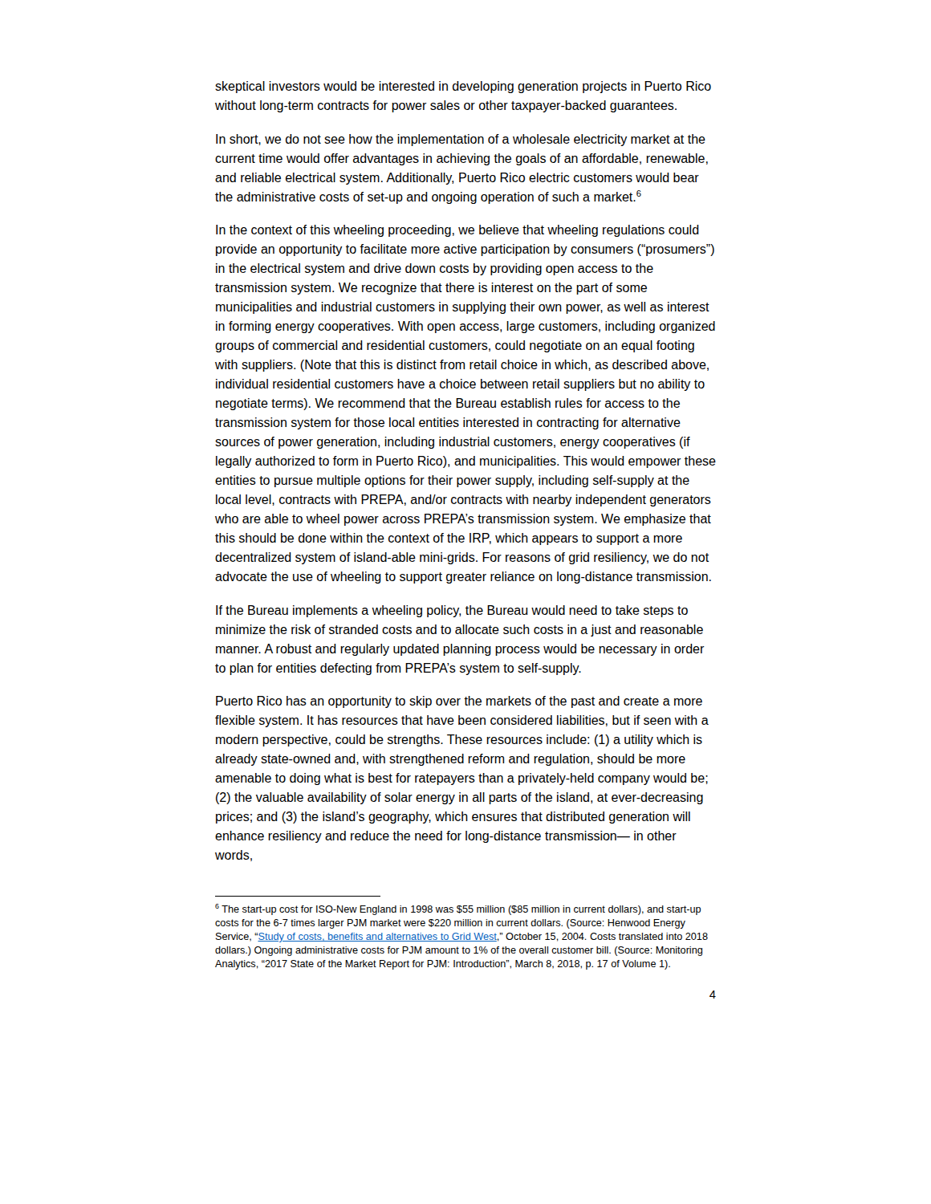skeptical investors would be interested in developing generation projects in Puerto Rico without long-term contracts for power sales or other taxpayer-backed guarantees.
In short, we do not see how the implementation of a wholesale electricity market at the current time would offer advantages in achieving the goals of an affordable, renewable, and reliable electrical system. Additionally, Puerto Rico electric customers would bear the administrative costs of set-up and ongoing operation of such a market.6
In the context of this wheeling proceeding, we believe that wheeling regulations could provide an opportunity to facilitate more active participation by consumers (“prosumers”) in the electrical system and drive down costs by providing open access to the transmission system. We recognize that there is interest on the part of some municipalities and industrial customers in supplying their own power, as well as interest in forming energy cooperatives. With open access, large customers, including organized groups of commercial and residential customers, could negotiate on an equal footing with suppliers. (Note that this is distinct from retail choice in which, as described above, individual residential customers have a choice between retail suppliers but no ability to negotiate terms). We recommend that the Bureau establish rules for access to the transmission system for those local entities interested in contracting for alternative sources of power generation, including industrial customers, energy cooperatives (if legally authorized to form in Puerto Rico), and municipalities. This would empower these entities to pursue multiple options for their power supply, including self-supply at the local level, contracts with PREPA, and/or contracts with nearby independent generators who are able to wheel power across PREPA’s transmission system. We emphasize that this should be done within the context of the IRP, which appears to support a more decentralized system of island-able mini-grids. For reasons of grid resiliency, we do not advocate the use of wheeling to support greater reliance on long-distance transmission.
If the Bureau implements a wheeling policy, the Bureau would need to take steps to minimize the risk of stranded costs and to allocate such costs in a just and reasonable manner. A robust and regularly updated planning process would be necessary in order to plan for entities defecting from PREPA’s system to self-supply.
Puerto Rico has an opportunity to skip over the markets of the past and create a more flexible system. It has resources that have been considered liabilities, but if seen with a modern perspective, could be strengths. These resources include: (1) a utility which is already state-owned and, with strengthened reform and regulation, should be more amenable to doing what is best for ratepayers than a privately-held company would be; (2) the valuable availability of solar energy in all parts of the island, at ever-decreasing prices; and (3) the island’s geography, which ensures that distributed generation will enhance resiliency and reduce the need for long-distance transmission— in other words,
6 The start-up cost for ISO-New England in 1998 was $55 million ($85 million in current dollars), and start-up costs for the 6-7 times larger PJM market were $220 million in current dollars. (Source: Henwood Energy Service, “Study of costs, benefits and alternatives to Grid West,” October 15, 2004. Costs translated into 2018 dollars.) Ongoing administrative costs for PJM amount to 1% of the overall customer bill. (Source: Monitoring Analytics, “2017 State of the Market Report for PJM: Introduction”, March 8, 2018, p. 17 of Volume 1).
4